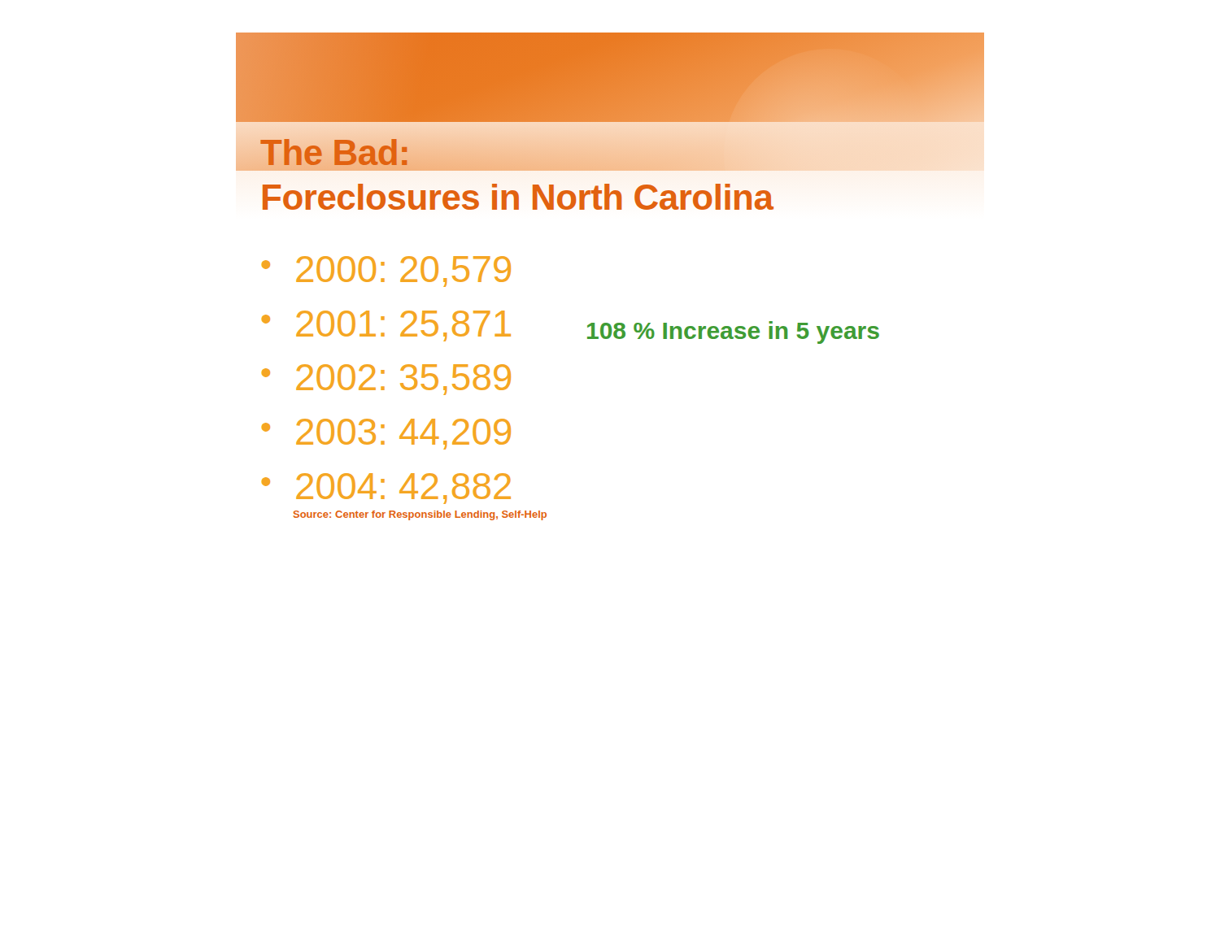The Bad:
Foreclosures in North Carolina
2000: 20,579
2001: 25,871
2002: 35,589
2003: 44,209
2004: 42,882
108 % Increase in 5 years
Source: Center for Responsible Lending, Self-Help